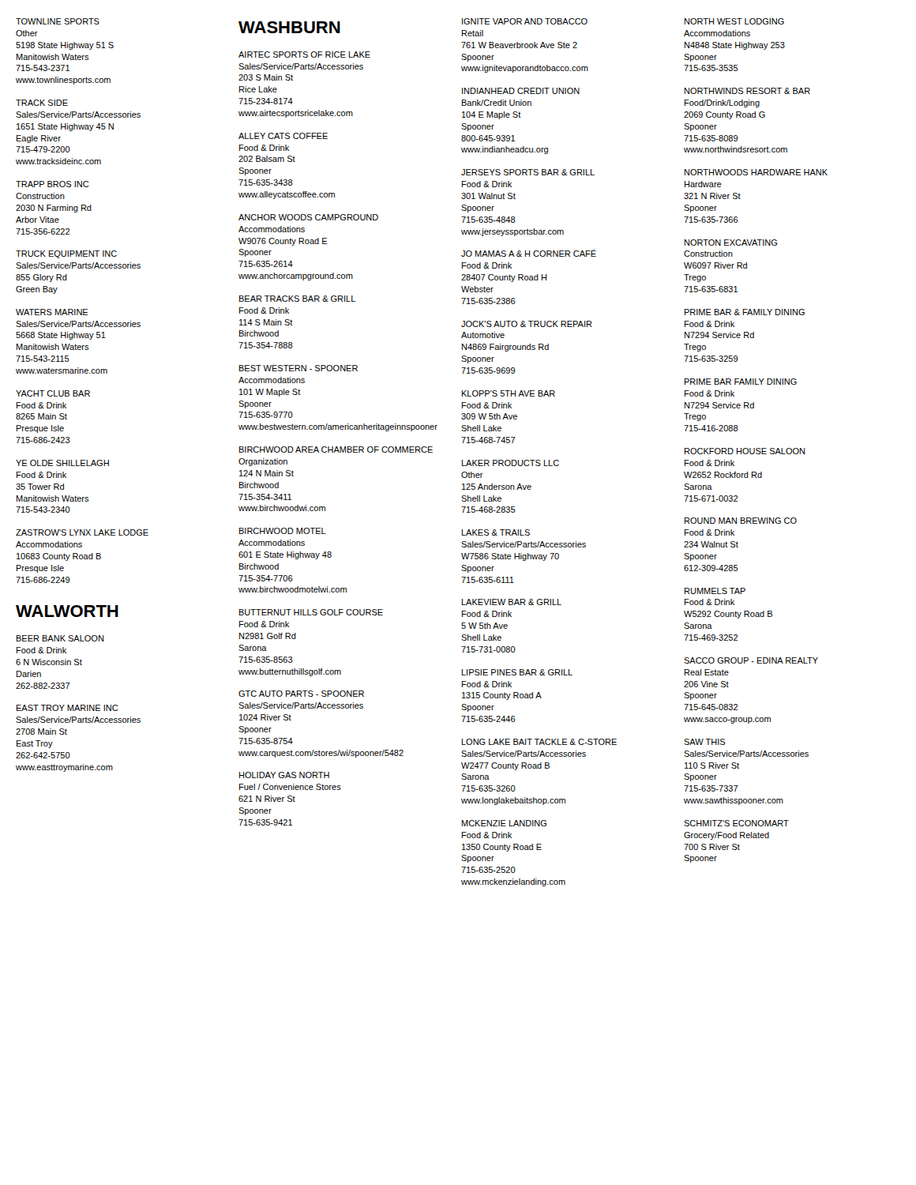TOWNLINE SPORTS Other 5198 State Highway 51 S Manitowish Waters 715-543-2371 www.townlinesports.com
TRACK SIDE Sales/Service/Parts/Accessories 1651 State Highway 45 N Eagle River 715-479-2200 www.tracksideinc.com
TRAPP BROS INC Construction 2030 N Farming Rd Arbor Vitae 715-356-6222
TRUCK EQUIPMENT INC Sales/Service/Parts/Accessories 855 Glory Rd Green Bay
WATERS MARINE Sales/Service/Parts/Accessories 5668 State Highway 51 Manitowish Waters 715-543-2115 www.watersmarine.com
YACHT CLUB BAR Food & Drink 8265 Main St Presque Isle 715-686-2423
YE OLDE SHILLELAGH Food & Drink 35 Tower Rd Manitowish Waters 715-543-2340
ZASTROW'S LYNX LAKE LODGE Accommodations 10683 County Road B Presque Isle 715-686-2249
WALWORTH
BEER BANK SALOON Food & Drink 6 N Wisconsin St Darien 262-882-2337
EAST TROY MARINE INC Sales/Service/Parts/Accessories 2708 Main St East Troy 262-642-5750 www.easttroymarine.com
WASHBURN
AIRTEC SPORTS OF RICE LAKE Sales/Service/Parts/Accessories 203 S Main St Rice Lake 715-234-8174 www.airtecsportsricelake.com
ALLEY CATS COFFEE Food & Drink 202 Balsam St Spooner 715-635-3438 www.alleycatscoffee.com
ANCHOR WOODS CAMPGROUND Accommodations W9076 County Road E Spooner 715-635-2614 www.anchorcampground.com
BEAR TRACKS BAR & GRILL Food & Drink 114 S Main St Birchwood 715-354-7888
BEST WESTERN - SPOONER Accommodations 101 W Maple St Spooner 715-635-9770 www.bestwestern.com/americanheritageinnspooner
BIRCHWOOD AREA CHAMBER OF COMMERCE Organization 124 N Main St Birchwood 715-354-3411 www.birchwoodwi.com
BIRCHWOOD MOTEL Accommodations 601 E State Highway 48 Birchwood 715-354-7706 www.birchwoodmotelwi.com
BUTTERNUT HILLS GOLF COURSE Food & Drink N2981 Golf Rd Sarona 715-635-8563 www.butternuthillsgolf.com
GTC AUTO PARTS - SPOONER Sales/Service/Parts/Accessories 1024 River St Spooner 715-635-8754 www.carquest.com/stores/wi/spooner/5482
HOLIDAY GAS NORTH Fuel / Convenience Stores 621 N River St Spooner 715-635-9421
IGNITE VAPOR AND TOBACCO Retail 761 W Beaverbrook Ave Ste 2 Spooner www.ignitevaporandtobacco.com
INDIANHEAD CREDIT UNION Bank/Credit Union 104 E Maple St Spooner 800-645-9391 www.indianheadcu.org
JERSEYS SPORTS BAR & GRILL Food & Drink 301 Walnut St Spooner 715-635-4848 www.jerseyssportsbar.com
JO MAMAS A & H CORNER CAFÉ Food & Drink 28407 County Road H Webster 715-635-2386
JOCK'S AUTO & TRUCK REPAIR Automotive N4869 Fairgrounds Rd Spooner 715-635-9699
KLOPP'S 5TH AVE BAR Food & Drink 309 W 5th Ave Shell Lake 715-468-7457
LAKER PRODUCTS LLC Other 125 Anderson Ave Shell Lake 715-468-2835
LAKES & TRAILS Sales/Service/Parts/Accessories W7586 State Highway 70 Spooner 715-635-6111
LAKEVIEW BAR & GRILL Food & Drink 5 W 5th Ave Shell Lake 715-731-0080
LIPSIE PINES BAR & GRILL Food & Drink 1315 County Road A Spooner 715-635-2446
LONG LAKE BAIT TACKLE & C-STORE Sales/Service/Parts/Accessories W2477 County Road B Sarona 715-635-3260 www.longlakebaitshop.com
MCKENZIE LANDING Food & Drink 1350 County Road E Spooner 715-635-2520 www.mckenzielanding.com
NORTH WEST LODGING Accommodations N4848 State Highway 253 Spooner 715-635-3535
NORTHWINDS RESORT & BAR Food/Drink/Lodging 2069 County Road G Spooner 715-635-8089 www.northwindsresort.com
NORTHWOODS HARDWARE HANK Hardware 321 N River St Spooner 715-635-7366
NORTON EXCAVATING Construction W6097 River Rd Trego 715-635-6831
PRIME BAR & FAMILY DINING Food & Drink N7294 Service Rd Trego 715-635-3259
PRIME BAR FAMILY DINING Food & Drink N7294 Service Rd Trego 715-416-2088
ROCKFORD HOUSE SALOON Food & Drink W2652 Rockford Rd Sarona 715-671-0032
ROUND MAN BREWING CO Food & Drink 234 Walnut St Spooner 612-309-4285
RUMMELS TAP Food & Drink W5292 County Road B Sarona 715-469-3252
SACCO GROUP - EDINA REALTY Real Estate 206 Vine St Spooner 715-645-0832 www.sacco-group.com
SAW THIS Sales/Service/Parts/Accessories 110 S River St Spooner 715-635-7337 www.sawthisspooner.com
SCHMITZ'S ECONOMART Grocery/Food Related 700 S River St Spooner